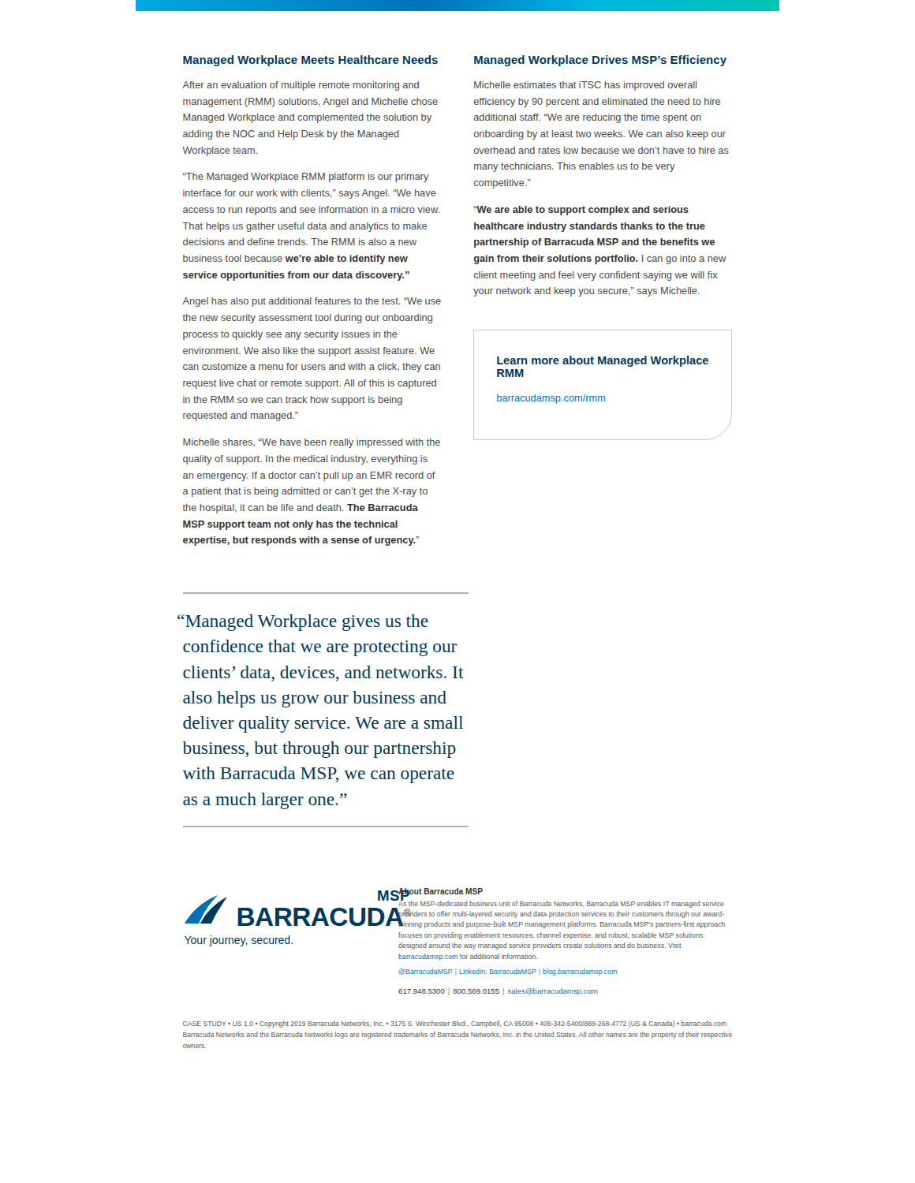Managed Workplace Meets Healthcare Needs
After an evaluation of multiple remote monitoring and management (RMM) solutions, Angel and Michelle chose Managed Workplace and complemented the solution by adding the NOC and Help Desk by the Managed Workplace team.
“The Managed Workplace RMM platform is our primary interface for our work with clients,” says Angel. “We have access to run reports and see information in a micro view. That helps us gather useful data and analytics to make decisions and define trends. The RMM is also a new business tool because we’re able to identify new service opportunities from our data discovery.”
Angel has also put additional features to the test. “We use the new security assessment tool during our onboarding process to quickly see any security issues in the environment. We also like the support assist feature. We can customize a menu for users and with a click, they can request live chat or remote support. All of this is captured in the RMM so we can track how support is being requested and managed.”
Michelle shares, “We have been really impressed with the quality of support. In the medical industry, everything is an emergency. If a doctor can’t pull up an EMR record of a patient that is being admitted or can’t get the X-ray to the hospital, it can be life and death. The Barracuda MSP support team not only has the technical expertise, but responds with a sense of urgency.”
Managed Workplace Drives MSP’s Efficiency
Michelle estimates that iTSC has improved overall efficiency by 90 percent and eliminated the need to hire additional staff. “We are reducing the time spent on onboarding by at least two weeks. We can also keep our overhead and rates low because we don’t have to hire as many technicians. This enables us to be very competitive.”
“We are able to support complex and serious healthcare industry standards thanks to the true partnership of Barracuda MSP and the benefits we gain from their solutions portfolio. I can go into a new client meeting and feel very confident saying we will fix your network and keep you secure,” says Michelle.
Learn more about Managed Workplace RMM
barracudamsp.com/rmm
“Managed Workplace gives us the confidence that we are protecting our clients’ data, devices, and networks. It also helps us grow our business and deliver quality service. We are a small business, but through our partnership with Barracuda MSP, we can operate as a much larger one.”
MSP
BARRACUDA®
Your journey, secured.
About Barracuda MSP
As the MSP-dedicated business unit of Barracuda Networks, Barracuda MSP enables IT managed service providers to offer multi-layered security and data protection services to their customers through our award-winning products and purpose-built MSP management platforms. Barracuda MSP’s partners-first approach focuses on providing enablement resources, channel expertise, and robust, scalable MSP solutions designed around the way managed service providers create solutions and do business. Visit barracudamsp.com for additional information.
@BarracudaMSP|LinkedIn: BarracudaMSP|blog.barracudamsp.com
617.948.5300|800.569.0155|sales@barracudamsp.com
CASE STUDY • US 1.0 • Copyright 2019 Barracuda Networks, Inc. • 3175 S. Winchester Blvd., Campbell, CA 95008 • 408-342-5400/888-268-4772 (US & Canada) • barracuda.com
Barracuda Networks and the Barracuda Networks logo are registered trademarks of Barracuda Networks, Inc. in the United States. All other names are the property of their respective owners.